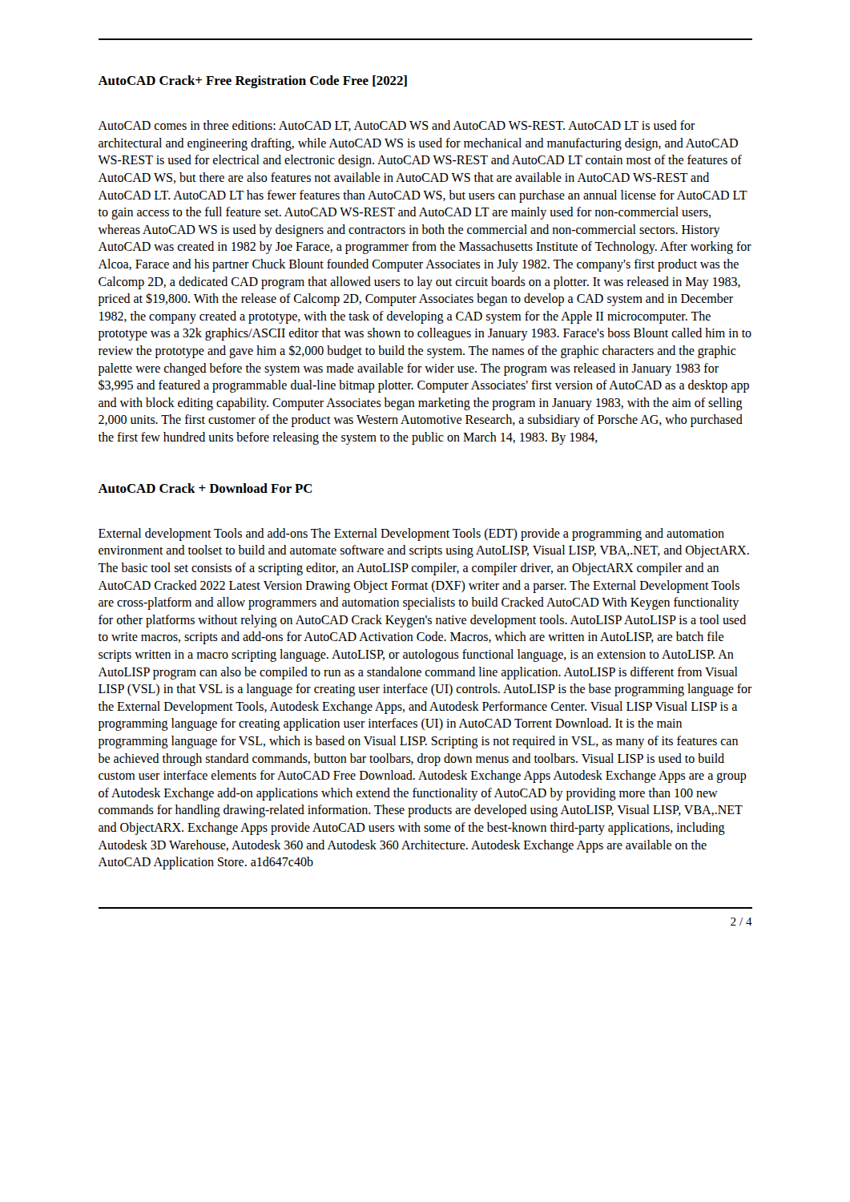AutoCAD Crack+ Free Registration Code Free [2022]
AutoCAD comes in three editions: AutoCAD LT, AutoCAD WS and AutoCAD WS-REST. AutoCAD LT is used for architectural and engineering drafting, while AutoCAD WS is used for mechanical and manufacturing design, and AutoCAD WS-REST is used for electrical and electronic design. AutoCAD WS-REST and AutoCAD LT contain most of the features of AutoCAD WS, but there are also features not available in AutoCAD WS that are available in AutoCAD WS-REST and AutoCAD LT. AutoCAD LT has fewer features than AutoCAD WS, but users can purchase an annual license for AutoCAD LT to gain access to the full feature set. AutoCAD WS-REST and AutoCAD LT are mainly used for non-commercial users, whereas AutoCAD WS is used by designers and contractors in both the commercial and non-commercial sectors. History AutoCAD was created in 1982 by Joe Farace, a programmer from the Massachusetts Institute of Technology. After working for Alcoa, Farace and his partner Chuck Blount founded Computer Associates in July 1982. The company's first product was the Calcomp 2D, a dedicated CAD program that allowed users to lay out circuit boards on a plotter. It was released in May 1983, priced at $19,800. With the release of Calcomp 2D, Computer Associates began to develop a CAD system and in December 1982, the company created a prototype, with the task of developing a CAD system for the Apple II microcomputer. The prototype was a 32k graphics/ASCII editor that was shown to colleagues in January 1983. Farace's boss Blount called him in to review the prototype and gave him a $2,000 budget to build the system. The names of the graphic characters and the graphic palette were changed before the system was made available for wider use. The program was released in January 1983 for $3,995 and featured a programmable dual-line bitmap plotter. Computer Associates' first version of AutoCAD as a desktop app and with block editing capability. Computer Associates began marketing the program in January 1983, with the aim of selling 2,000 units. The first customer of the product was Western Automotive Research, a subsidiary of Porsche AG, who purchased the first few hundred units before releasing the system to the public on March 14, 1983. By 1984,
AutoCAD Crack + Download For PC
External development Tools and add-ons The External Development Tools (EDT) provide a programming and automation environment and toolset to build and automate software and scripts using AutoLISP, Visual LISP, VBA,.NET, and ObjectARX. The basic tool set consists of a scripting editor, an AutoLISP compiler, a compiler driver, an ObjectARX compiler and an AutoCAD Cracked 2022 Latest Version Drawing Object Format (DXF) writer and a parser. The External Development Tools are cross-platform and allow programmers and automation specialists to build Cracked AutoCAD With Keygen functionality for other platforms without relying on AutoCAD Crack Keygen's native development tools. AutoLISP AutoLISP is a tool used to write macros, scripts and add-ons for AutoCAD Activation Code. Macros, which are written in AutoLISP, are batch file scripts written in a macro scripting language. AutoLISP, or autologous functional language, is an extension to AutoLISP. An AutoLISP program can also be compiled to run as a standalone command line application. AutoLISP is different from Visual LISP (VSL) in that VSL is a language for creating user interface (UI) controls. AutoLISP is the base programming language for the External Development Tools, Autodesk Exchange Apps, and Autodesk Performance Center. Visual LISP Visual LISP is a programming language for creating application user interfaces (UI) in AutoCAD Torrent Download. It is the main programming language for VSL, which is based on Visual LISP. Scripting is not required in VSL, as many of its features can be achieved through standard commands, button bar toolbars, drop down menus and toolbars. Visual LISP is used to build custom user interface elements for AutoCAD Free Download. Autodesk Exchange Apps Autodesk Exchange Apps are a group of Autodesk Exchange add-on applications which extend the functionality of AutoCAD by providing more than 100 new commands for handling drawing-related information. These products are developed using AutoLISP, Visual LISP, VBA,.NET and ObjectARX. Exchange Apps provide AutoCAD users with some of the best-known third-party applications, including Autodesk 3D Warehouse, Autodesk 360 and Autodesk 360 Architecture. Autodesk Exchange Apps are available on the AutoCAD Application Store. a1d647c40b
2 / 4